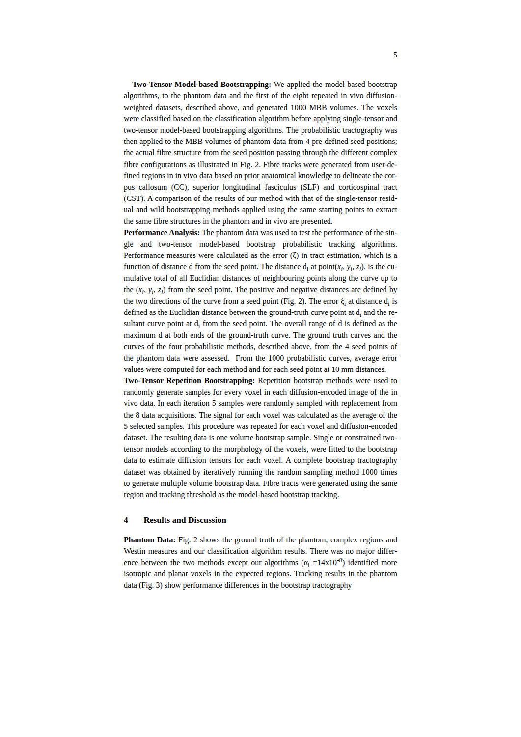5
Two-Tensor Model-based Bootstrapping: We applied the model-based bootstrap algorithms, to the phantom data and the first of the eight repeated in vivo diffusion-weighted datasets, described above, and generated 1000 MBB volumes. The voxels were classified based on the classification algorithm before applying single-tensor and two-tensor model-based bootstrapping algorithms. The probabilistic tractography was then applied to the MBB volumes of phantom-data from 4 pre-defined seed positions; the actual fibre structure from the seed position passing through the different complex fibre configurations as illustrated in Fig. 2. Fibre tracks were generated from user-defined regions in in vivo data based on prior anatomical knowledge to delineate the corpus callosum (CC), superior longitudinal fasciculus (SLF) and corticospinal tract (CST). A comparison of the results of our method with that of the single-tensor residual and wild bootstrapping methods applied using the same starting points to extract the same fibre structures in the phantom and in vivo are presented.
Performance Analysis: The phantom data was used to test the performance of the single and two-tensor model-based bootstrap probabilistic tracking algorithms. Performance measures were calculated as the error (ξ) in tract estimation, which is a function of distance d from the seed point. The distance di at point(xi, yi, zi), is the cumulative total of all Euclidian distances of neighbouring points along the curve up to the (xi, yi, zi) from the seed point. The positive and negative distances are defined by the two directions of the curve from a seed point (Fig. 2). The error ξi at distance di is defined as the Euclidian distance between the ground-truth curve point at di and the resultant curve point at di from the seed point. The overall range of d is defined as the maximum d at both ends of the ground-truth curve. The ground truth curves and the curves of the four probabilistic methods, described above, from the 4 seed points of the phantom data were assessed. From the 1000 probabilistic curves, average error values were computed for each method and for each seed point at 10 mm distances.
Two-Tensor Repetition Bootstrapping: Repetition bootstrap methods were used to randomly generate samples for every voxel in each diffusion-encoded image of the in vivo data. In each iteration 5 samples were randomly sampled with replacement from the 8 data acquisitions. The signal for each voxel was calculated as the average of the 5 selected samples. This procedure was repeated for each voxel and diffusion-encoded dataset. The resulting data is one volume bootstrap sample. Single or constrained two-tensor models according to the morphology of the voxels, were fitted to the bootstrap data to estimate diffusion tensors for each voxel. A complete bootstrap tractography dataset was obtained by iteratively running the random sampling method 1000 times to generate multiple volume bootstrap data. Fibre tracts were generated using the same region and tracking threshold as the model-based bootstrap tracking.
4 Results and Discussion
Phantom Data: Fig. 2 shows the ground truth of the phantom, complex regions and Westin measures and our classification algorithm results. There was no major difference between the two methods except our algorithms (αi =14x10-8) identified more isotropic and planar voxels in the expected regions. Tracking results in the phantom data (Fig. 3) show performance differences in the bootstrap tractography